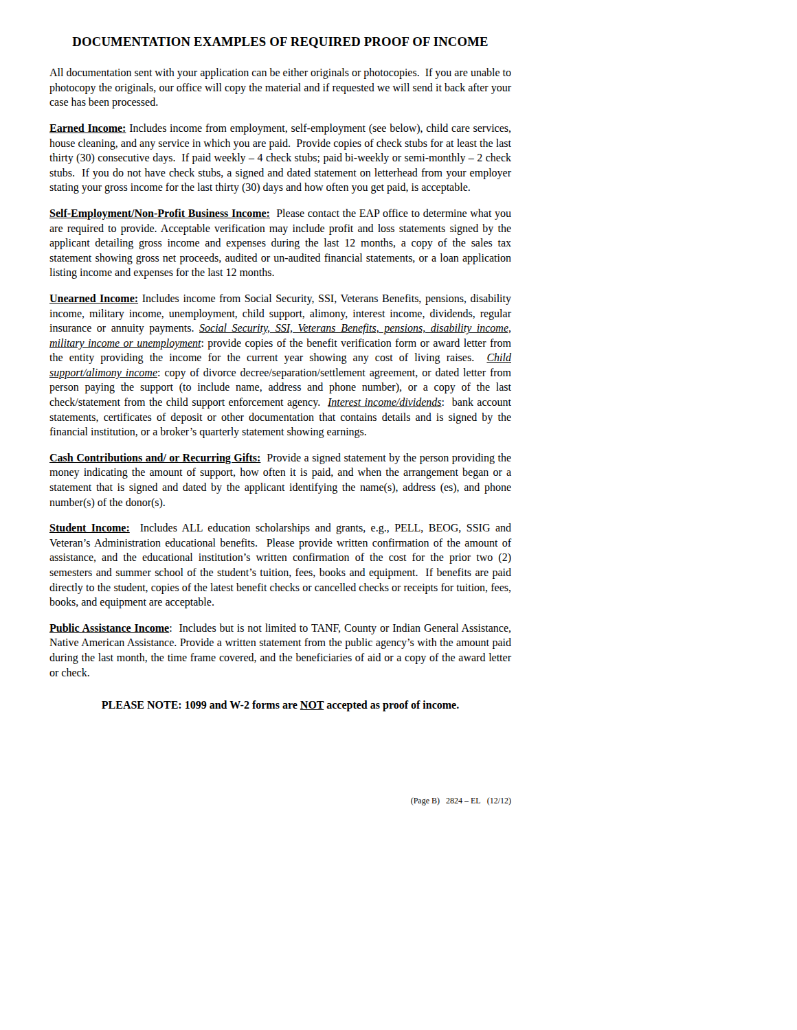DOCUMENTATION EXAMPLES OF REQUIRED PROOF OF INCOME
All documentation sent with your application can be either originals or photocopies. If you are unable to photocopy the originals, our office will copy the material and if requested we will send it back after your case has been processed.
Earned Income: Includes income from employment, self-employment (see below), child care services, house cleaning, and any service in which you are paid. Provide copies of check stubs for at least the last thirty (30) consecutive days. If paid weekly – 4 check stubs; paid bi-weekly or semi-monthly – 2 check stubs. If you do not have check stubs, a signed and dated statement on letterhead from your employer stating your gross income for the last thirty (30) days and how often you get paid, is acceptable.
Self-Employment/Non-Profit Business Income: Please contact the EAP office to determine what you are required to provide. Acceptable verification may include profit and loss statements signed by the applicant detailing gross income and expenses during the last 12 months, a copy of the sales tax statement showing gross net proceeds, audited or un-audited financial statements, or a loan application listing income and expenses for the last 12 months.
Unearned Income: Includes income from Social Security, SSI, Veterans Benefits, pensions, disability income, military income, unemployment, child support, alimony, interest income, dividends, regular insurance or annuity payments. Social Security, SSI, Veterans Benefits, pensions, disability income, military income or unemployment: provide copies of the benefit verification form or award letter from the entity providing the income for the current year showing any cost of living raises. Child support/alimony income: copy of divorce decree/separation/settlement agreement, or dated letter from person paying the support (to include name, address and phone number), or a copy of the last check/statement from the child support enforcement agency. Interest income/dividends: bank account statements, certificates of deposit or other documentation that contains details and is signed by the financial institution, or a broker’s quarterly statement showing earnings.
Cash Contributions and/ or Recurring Gifts: Provide a signed statement by the person providing the money indicating the amount of support, how often it is paid, and when the arrangement began or a statement that is signed and dated by the applicant identifying the name(s), address (es), and phone number(s) of the donor(s).
Student Income: Includes ALL education scholarships and grants, e.g., PELL, BEOG, SSIG and Veteran’s Administration educational benefits. Please provide written confirmation of the amount of assistance, and the educational institution’s written confirmation of the cost for the prior two (2) semesters and summer school of the student’s tuition, fees, books and equipment. If benefits are paid directly to the student, copies of the latest benefit checks or cancelled checks or receipts for tuition, fees, books, and equipment are acceptable.
Public Assistance Income: Includes but is not limited to TANF, County or Indian General Assistance, Native American Assistance. Provide a written statement from the public agency’s with the amount paid during the last month, the time frame covered, and the beneficiaries of aid or a copy of the award letter or check.
PLEASE NOTE: 1099 and W-2 forms are NOT accepted as proof of income.
(Page B) 2824 – EL (12/12)